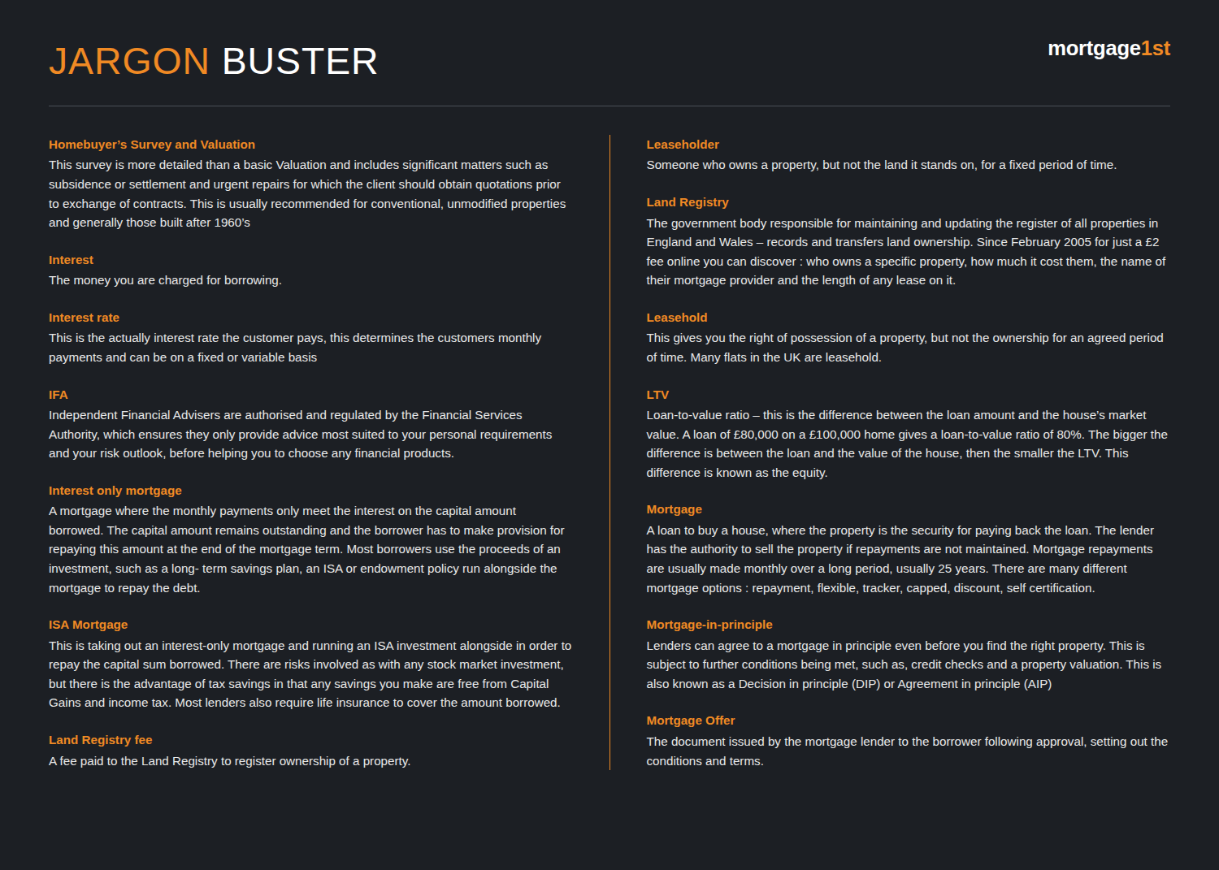JARGON BUSTER
mortgage 1st
Homebuyer’s Survey and Valuation
This survey is more detailed than a basic Valuation and includes significant matters such as subsidence or settlement and urgent repairs for which the client should obtain quotations prior to exchange of contracts. This is usually recommended for conventional, unmodified properties and generally those built after 1960’s
Interest
The money you are charged for borrowing.
Interest rate
This is the actually interest rate the customer pays, this determines the customers monthly payments and can be on a fixed or variable basis
IFA
Independent Financial Advisers are authorised and regulated by the Financial Services Authority, which ensures they only provide advice most suited to your personal requirements and your risk outlook, before helping you to choose any financial products.
Interest only mortgage
A mortgage where the monthly payments only meet the interest on the capital amount borrowed. The capital amount remains outstanding and the borrower has to make provision for repaying this amount at the end of the mortgage term. Most borrowers use the proceeds of an investment, such as a long- term savings plan, an ISA or endowment policy run alongside the mortgage to repay the debt.
ISA Mortgage
This is taking out an interest-only mortgage and running an ISA investment alongside in order to repay the capital sum borrowed. There are risks involved as with any stock market investment, but there is the advantage of tax savings in that any savings you make are free from Capital Gains and income tax. Most lenders also require life insurance to cover the amount borrowed.
Land Registry fee
A fee paid to the Land Registry to register ownership of a property.
Leaseholder
Someone who owns a property, but not the land it stands on, for a fixed period of time.
Land Registry
The government body responsible for maintaining and updating the register of all properties in England and Wales – records and transfers land ownership. Since February 2005 for just a £2 fee online you can discover : who owns a specific property, how much it cost them, the name of their mortgage provider and the length of any lease on it.
Leasehold
This gives you the right of possession of a property, but not the ownership for an agreed period of time. Many flats in the UK are leasehold.
LTV
Loan-to-value ratio – this is the difference between the loan amount and the house’s market value. A loan of £80,000 on a £100,000 home gives a loan-to-value ratio of 80%. The bigger the difference is between the loan and the value of the house, then the smaller the LTV. This difference is known as the equity.
Mortgage
A loan to buy a house, where the property is the security for paying back the loan. The lender has the authority to sell the property if repayments are not maintained. Mortgage repayments are usually made monthly over a long period, usually 25 years. There are many different mortgage options : repayment, flexible, tracker, capped, discount, self certification.
Mortgage-in-principle
Lenders can agree to a mortgage in principle even before you find the right property. This is subject to further conditions being met, such as, credit checks and a property valuation. This is also known as a Decision in principle (DIP) or Agreement in principle (AIP)
Mortgage Offer
The document issued by the mortgage lender to the borrower following approval, setting out the conditions and terms.